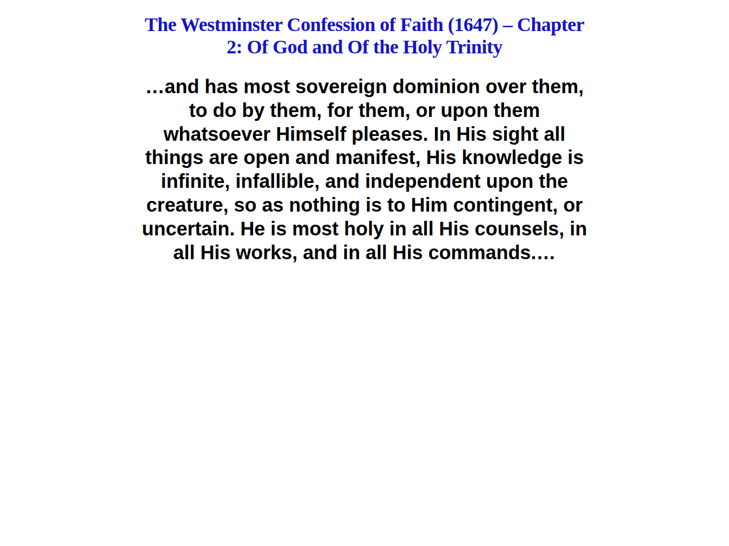The Westminster Confession of Faith (1647) – Chapter 2: Of God and Of the Holy Trinity
…and has most sovereign dominion over them, to do by them, for them, or upon them whatsoever Himself pleases. In His sight all things are open and manifest, His knowledge is infinite, infallible, and independent upon the creature, so as nothing is to Him contingent, or uncertain. He is most holy in all His counsels, in all His works, and in all His commands.…